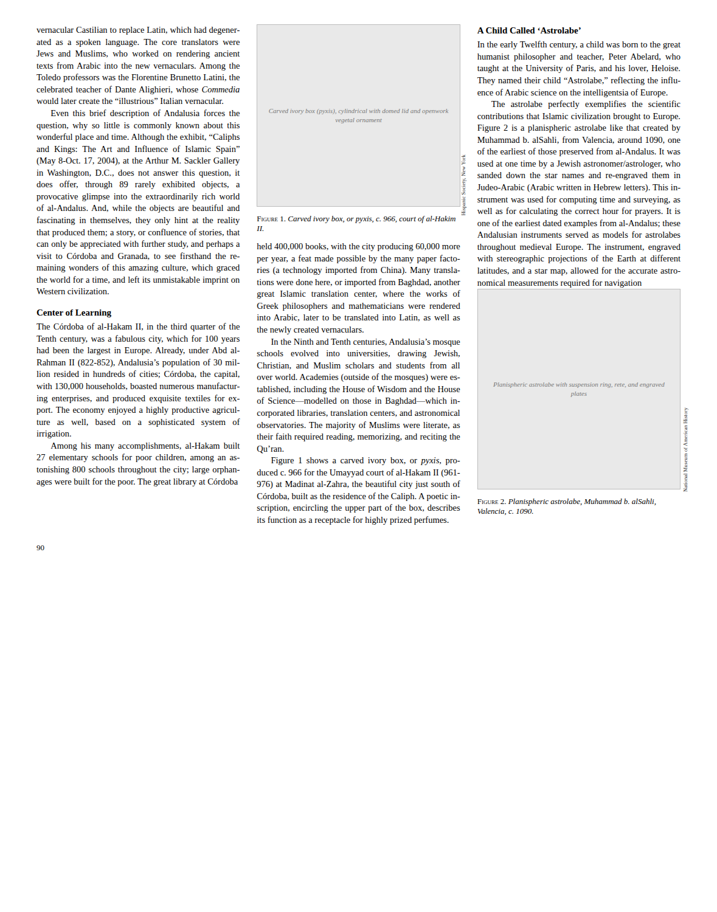vernacular Castilian to replace Latin, which had degenerated as a spoken language. The core translators were Jews and Muslims, who worked on rendering ancient texts from Arabic into the new vernaculars. Among the Toledo professors was the Florentine Brunetto Latini, the celebrated teacher of Dante Alighieri, whose Commedia would later create the “illustrious” Italian vernacular.
Even this brief description of Andalusia forces the question, why so little is commonly known about this wonderful place and time. Although the exhibit, “Caliphs and Kings: The Art and Influence of Islamic Spain” (May 8-Oct. 17, 2004), at the Arthur M. Sackler Gallery in Washington, D.C., does not answer this question, it does offer, through 89 rarely exhibited objects, a provocative glimpse into the extraordinarily rich world of al-Andalus. And, while the objects are beautiful and fascinating in themselves, they only hint at the reality that produced them; a story, or confluence of stories, that can only be appreciated with further study, and perhaps a visit to Córdoba and Granada, to see firsthand the remaining wonders of this amazing culture, which graced the world for a time, and left its unmistakable imprint on Western civilization.
Center of Learning
The Córdoba of al-Hakam II, in the third quarter of the Tenth century, was a fabulous city, which for 100 years had been the largest in Europe. Already, under Abd al-Rahman II (822-852), Andalusia’s population of 30 million resided in hundreds of cities; Córdoba, the capital, with 130,000 households, boasted numerous manufacturing enterprises, and produced exquisite textiles for export. The economy enjoyed a highly productive agriculture as well, based on a sophisticated system of irrigation.
Among his many accomplishments, al-Hakam built 27 elementary schools for poor children, among an astonishing 800 schools throughout the city; large orphanages were built for the poor. The great library at Córdoba
Carved ivory box (pyxis), cylindrical with domed lid and openwork vegetal ornament
Hispanic Society, New York
Figure 1. Carved ivory box, or pyxis, c. 966, court of al-Hakim II.
held 400,000 books, with the city producing 60,000 more per year, a feat made possible by the many paper factories (a technology imported from China). Many translations were done here, or imported from Baghdad, another great Islamic translation center, where the works of Greek philosophers and mathematicians were rendered into Arabic, later to be translated into Latin, as well as the newly created vernaculars.
In the Ninth and Tenth centuries, Andalusia’s mosque schools evolved into universities, drawing Jewish, Christian, and Muslim scholars and students from all over world. Academies (outside of the mosques) were established, including the House of Wisdom and the House of Science—modelled on those in Baghdad—which incorporated libraries, translation centers, and astronomical observatories. The majority of Muslims were literate, as their faith required reading, memorizing, and reciting the Qu’ran.
Figure 1 shows a carved ivory box, or pyxis, produced c. 966 for the Umayyad court of al-Hakam II (961-976) at Madinat al-Zahra, the beautiful city just south of Córdoba, built as the residence of the Caliph. A poetic inscription, encircling the upper part of the box, describes its function as a receptacle for highly prized perfumes.
A Child Called ‘Astrolabe’
In the early Twelfth century, a child was born to the great humanist philosopher and teacher, Peter Abelard, who taught at the University of Paris, and his lover, Heloise. They named their child “Astrolabe,” reflecting the influence of Arabic science on the intelligentsia of Europe.
The astrolabe perfectly exemplifies the scientific contributions that Islamic civilization brought to Europe. Figure 2 is a planispheric astrolabe like that created by Muhammad b. alSahli, from Valencia, around 1090, one of the earliest of those preserved from al-Andalus. It was used at one time by a Jewish astronomer/astrologer, who sanded down the star names and re-engraved them in Judeo-Arabic (Arabic written in Hebrew letters). This instrument was used for computing time and surveying, as well as for calculating the correct hour for prayers. It is one of the earliest dated examples from al-Andalus; these Andalusian instruments served as models for astrolabes throughout medieval Europe. The instrument, engraved with stereographic projections of the Earth at different latitudes, and a star map, allowed for the accurate astronomical measurements required for navigation
Planispheric astrolabe with suspension ring, rete, and engraved plates
National Museum of American History
Figure 2. Planispheric astrolabe, Muhammad b. alSahli, Valencia, c. 1090.
90